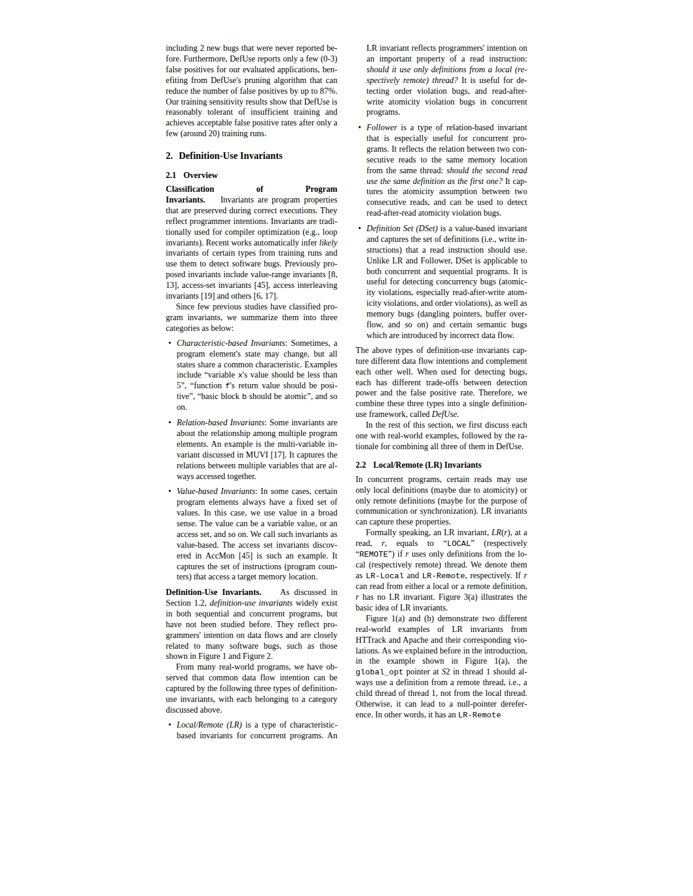including 2 new bugs that were never reported before. Furthermore, DefUse reports only a few (0-3) false positives for our evaluated applications, benefiting from DefUse's pruning algorithm that can reduce the number of false positives by up to 87%. Our training sensitivity results show that DefUse is reasonably tolerant of insufficient training and achieves acceptable false positive rates after only a few (around 20) training runs.
2. Definition-Use Invariants
2.1 Overview
Classification of Program Invariants. Invariants are program properties that are preserved during correct executions. They reflect programmer intentions. Invariants are traditionally used for compiler optimization (e.g., loop invariants). Recent works automatically infer likely invariants of certain types from training runs and use them to detect software bugs. Previously proposed invariants include value-range invariants [8, 13], access-set invariants [45], access interleaving invariants [19] and others [6, 17].
Since few previous studies have classified program invariants, we summarize them into three categories as below:
Characteristic-based Invariants: Sometimes, a program element's state may change, but all states share a common characteristic. Examples include “variable x's value should be less than 5”, “function f's return value should be positive”, “basic block b should be atomic”, and so on.
Relation-based Invariants: Some invariants are about the relationship among multiple program elements. An example is the multi-variable invariant discussed in MUVI [17]. It captures the relations between multiple variables that are always accessed together.
Value-based Invariants: In some cases, certain program elements always have a fixed set of values. In this case, we use value in a broad sense. The value can be a variable value, or an access set, and so on. We call such invariants as value-based. The access set invariants discovered in AccMon [45] is such an example. It captures the set of instructions (program counters) that access a target memory location.
Definition-Use Invariants. As discussed in Section 1.2, definition-use invariants widely exist in both sequential and concurrent programs, but have not been studied before. They reflect programmers' intention on data flows and are closely related to many software bugs, such as those shown in Figure 1 and Figure 2.
From many real-world programs, we have observed that common data flow intention can be captured by the following three types of definition-use invariants, with each belonging to a category discussed above.
Local/Remote (LR) is a type of characteristic-based invariants for concurrent programs. An LR invariant reflects programmers' intention on an important property of a read instruction: should it use only definitions from a local (respectively remote) thread? It is useful for detecting order violation bugs, and read-after-write atomicity violation bugs in concurrent programs.
Follower is a type of relation-based invariant that is especially useful for concurrent programs. It reflects the relation between two consecutive reads to the same memory location from the same thread: should the second read use the same definition as the first one? It captures the atomicity assumption between two consecutive reads, and can be used to detect read-after-read atomicity violation bugs.
Definition Set (DSet) is a value-based invariant and captures the set of definitions (i.e., write instructions) that a read instruction should use. Unlike LR and Follower, DSet is applicable to both concurrent and sequential programs. It is useful for detecting concurrency bugs (atomicity violations, especially read-after-write atomicity violations, and order violations), as well as memory bugs (dangling pointers, buffer overflow, and so on) and certain semantic bugs which are introduced by incorrect data flow.
The above types of definition-use invariants capture different data flow intentions and complement each other well. When used for detecting bugs, each has different trade-offs between detection power and the false positive rate. Therefore, we combine these three types into a single definition-use framework, called DefUse.
In the rest of this section, we first discuss each one with real-world examples, followed by the rationale for combining all three of them in DefUse.
2.2 Local/Remote (LR) Invariants
In concurrent programs, certain reads may use only local definitions (maybe due to atomicity) or only remote definitions (maybe for the purpose of communication or synchronization). LR invariants can capture these properties.
Formally speaking, an LR invariant, LR(r), at a read, r, equals to “LOCAL” (respectively “REMOTE”) if r uses only definitions from the local (respectively remote) thread. We denote them as LR-Local and LR-Remote, respectively. If r can read from either a local or a remote definition, r has no LR invariant. Figure 3(a) illustrates the basic idea of LR invariants.
Figure 1(a) and (b) demonstrate two different real-world examples of LR invariants from HTTrack and Apache and their corresponding violations. As we explained before in the introduction, in the example shown in Figure 1(a), the global_opt pointer at S2 in thread 1 should always use a definition from a remote thread, i.e., a child thread of thread 1, not from the local thread. Otherwise, it can lead to a null-pointer dereference. In other words, it has an LR-Remote